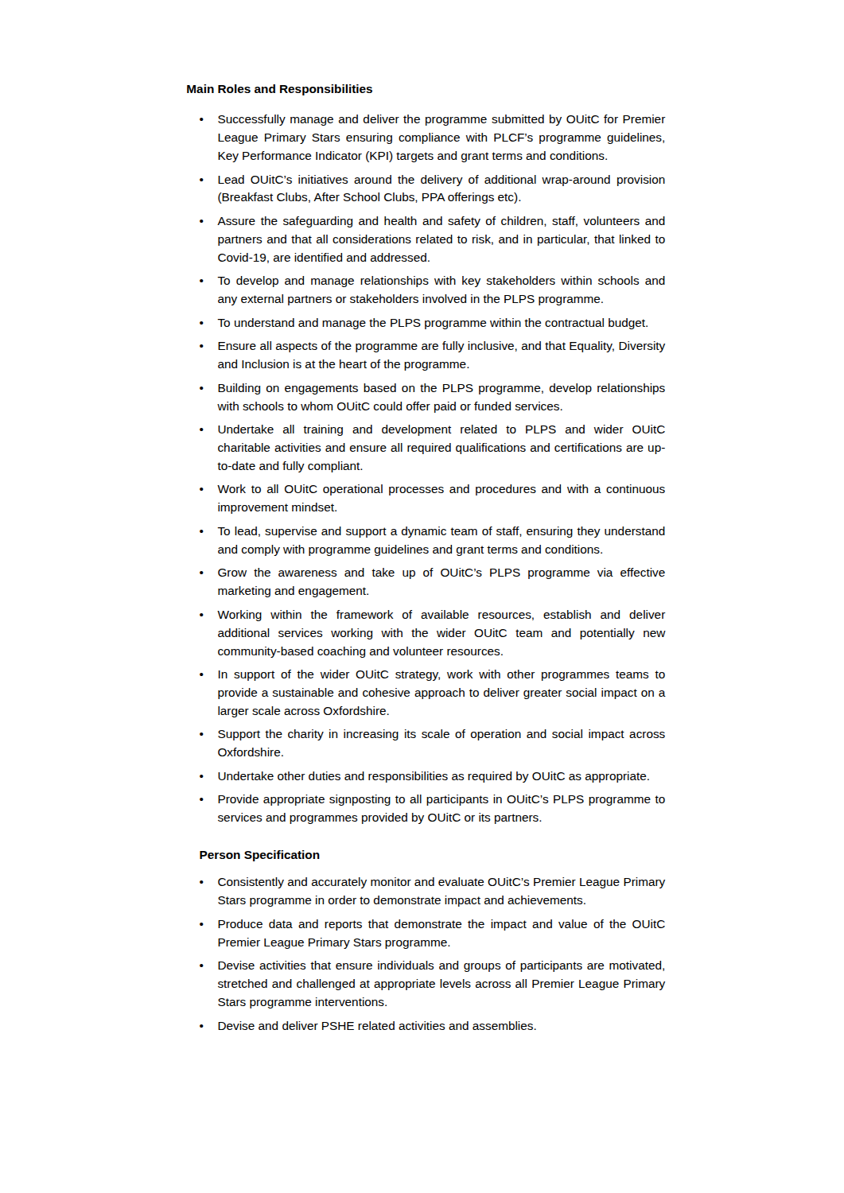Main Roles and Responsibilities
Successfully manage and deliver the programme submitted by OUitC for Premier League Primary Stars ensuring compliance with PLCF’s programme guidelines, Key Performance Indicator (KPI) targets and grant terms and conditions.
Lead OUitC’s initiatives around the delivery of additional wrap-around provision (Breakfast Clubs, After School Clubs, PPA offerings etc).
Assure the safeguarding and health and safety of children, staff, volunteers and partners and that all considerations related to risk, and in particular, that linked to Covid-19, are identified and addressed.
To develop and manage relationships with key stakeholders within schools and any external partners or stakeholders involved in the PLPS programme.
To understand and manage the PLPS programme within the contractual budget.
Ensure all aspects of the programme are fully inclusive, and that Equality, Diversity and Inclusion is at the heart of the programme.
Building on engagements based on the PLPS programme, develop relationships with schools to whom OUitC could offer paid or funded services.
Undertake all training and development related to PLPS and wider OUitC charitable activities and ensure all required qualifications and certifications are up-to-date and fully compliant.
Work to all OUitC operational processes and procedures and with a continuous improvement mindset.
To lead, supervise and support a dynamic team of staff, ensuring they understand and comply with programme guidelines and grant terms and conditions.
Grow the awareness and take up of OUitC’s PLPS programme via effective marketing and engagement.
Working within the framework of available resources, establish and deliver additional services working with the wider OUitC team and potentially new community-based coaching and volunteer resources.
In support of the wider OUitC strategy, work with other programmes teams to provide a sustainable and cohesive approach to deliver greater social impact on a larger scale across Oxfordshire.
Support the charity in increasing its scale of operation and social impact across Oxfordshire.
Undertake other duties and responsibilities as required by OUitC as appropriate.
Provide appropriate signposting to all participants in OUitC’s PLPS programme to services and programmes provided by OUitC or its partners.
Person Specification
Consistently and accurately monitor and evaluate OUitC’s Premier League Primary Stars programme in order to demonstrate impact and achievements.
Produce data and reports that demonstrate the impact and value of the OUitC Premier League Primary Stars programme.
Devise activities that ensure individuals and groups of participants are motivated, stretched and challenged at appropriate levels across all Premier League Primary Stars programme interventions.
Devise and deliver PSHE related activities and assemblies.